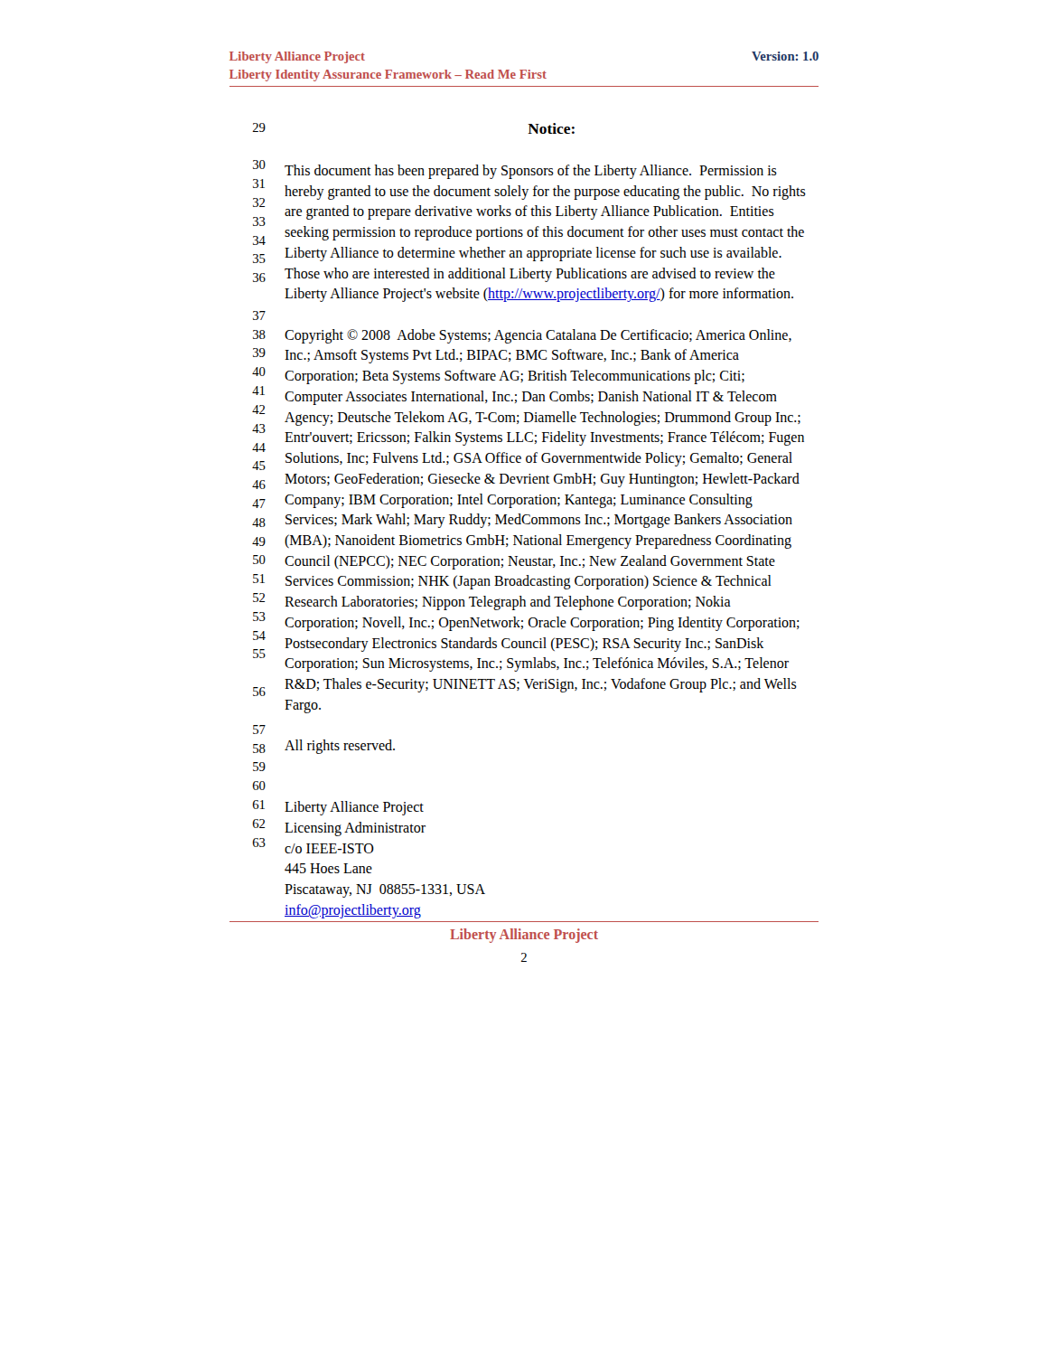Liberty Alliance Project
Version: 1.0
Liberty Identity Assurance Framework – Read Me First
29
30
31
32
33
34
35
36
37
38
39
40
41
42
43
44
45
46
47
48
49
50
51
52
53
54
55
56
57
58
59
60
61
62
63
Notice:
This document has been prepared by Sponsors of the Liberty Alliance. Permission is
hereby granted to use the document solely for the purpose educating the public. No rights
are granted to prepare derivative works of this Liberty Alliance Publication. Entities
seeking permission to reproduce portions of this document for other uses must contact the
Liberty Alliance to determine whether an appropriate license for such use is available.
Those who are interested in additional Liberty Publications are advised to review the
Liberty Alliance Project's website (http://www.projectliberty.org/) for more information.
Copyright © 2008 Adobe Systems; Agencia Catalana De Certificacio; America Online,
Inc.; Amsoft Systems Pvt Ltd.; BIPAC; BMC Software, Inc.; Bank of America
Corporation; Beta Systems Software AG; British Telecommunications plc; Citi;
Computer Associates International, Inc.; Dan Combs; Danish National IT & Telecom
Agency; Deutsche Telekom AG, T-Com; Diamelle Technologies; Drummond Group Inc.;
Entr'ouvert; Ericsson; Falkin Systems LLC; Fidelity Investments; France Télécom; Fugen
Solutions, Inc; Fulvens Ltd.; GSA Office of Governmentwide Policy; Gemalto; General
Motors; GeoFederation; Giesecke & Devrient GmbH; Guy Huntington; Hewlett-Packard
Company; IBM Corporation; Intel Corporation; Kantega; Luminance Consulting
Services; Mark Wahl; Mary Ruddy; MedCommons Inc.; Mortgage Bankers Association
(MBA); Nanoident Biometrics GmbH; National Emergency Preparedness Coordinating
Council (NEPCC); NEC Corporation; Neustar, Inc.; New Zealand Government State
Services Commission; NHK (Japan Broadcasting Corporation) Science & Technical
Research Laboratories; Nippon Telegraph and Telephone Corporation; Nokia
Corporation; Novell, Inc.; OpenNetwork; Oracle Corporation; Ping Identity Corporation;
Postsecondary Electronics Standards Council (PESC); RSA Security Inc.; SanDisk
Corporation; Sun Microsystems, Inc.; Symlabs, Inc.; Telefónica Móviles, S.A.; Telenor
R&D; Thales e-Security; UNINETT AS; VeriSign, Inc.; Vodafone Group Plc.; and Wells
Fargo.
All rights reserved.
Liberty Alliance Project
Licensing Administrator
c/o IEEE-ISTO
445 Hoes Lane
Piscataway, NJ 08855-1331, USA
info@projectliberty.org
Liberty Alliance Project
2